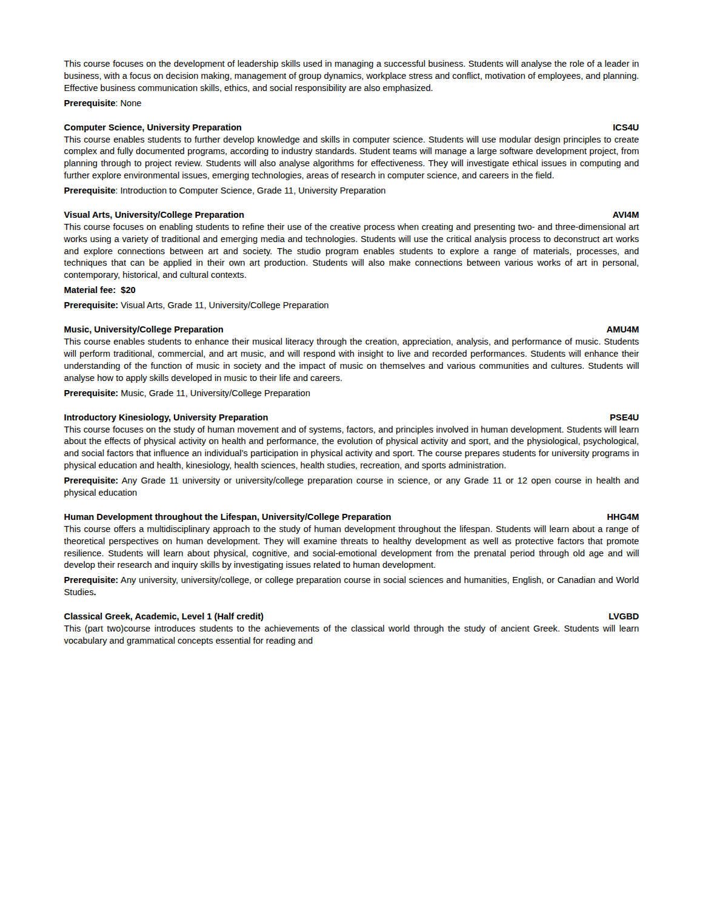This course focuses on the development of leadership skills used in managing a successful business. Students will analyse the role of a leader in business, with a focus on decision making, management of group dynamics, workplace stress and conflict, motivation of employees, and planning. Effective business communication skills, ethics, and social responsibility are also emphasized.
Prerequisite: None
Computer Science, University Preparation ICS4U
This course enables students to further develop knowledge and skills in computer science. Students will use modular design principles to create complex and fully documented programs, according to industry standards. Student teams will manage a large software development project, from planning through to project review. Students will also analyse algorithms for effectiveness. They will investigate ethical issues in computing and further explore environmental issues, emerging technologies, areas of research in computer science, and careers in the field.
Prerequisite: Introduction to Computer Science, Grade 11, University Preparation
Visual Arts, University/College Preparation AVI4M
This course focuses on enabling students to refine their use of the creative process when creating and presenting two- and three-dimensional art works using a variety of traditional and emerging media and technologies. Students will use the critical analysis process to deconstruct art works and explore connections between art and society. The studio program enables students to explore a range of materials, processes, and techniques that can be applied in their own art production. Students will also make connections between various works of art in personal, contemporary, historical, and cultural contexts.
Material fee: $20
Prerequisite: Visual Arts, Grade 11, University/College Preparation
Music, University/College Preparation AMU4M
This course enables students to enhance their musical literacy through the creation, appreciation, analysis, and performance of music. Students will perform traditional, commercial, and art music, and will respond with insight to live and recorded performances. Students will enhance their understanding of the function of music in society and the impact of music on themselves and various communities and cultures. Students will analyse how to apply skills developed in music to their life and careers.
Prerequisite: Music, Grade 11, University/College Preparation
Introductory Kinesiology, University Preparation PSE4U
This course focuses on the study of human movement and of systems, factors, and principles involved in human development. Students will learn about the effects of physical activity on health and performance, the evolution of physical activity and sport, and the physiological, psychological, and social factors that influence an individual’s participation in physical activity and sport. The course prepares students for university programs in physical education and health, kinesiology, health sciences, health studies, recreation, and sports administration.
Prerequisite: Any Grade 11 university or university/college preparation course in science, or any Grade 11 or 12 open course in health and physical education
Human Development throughout the Lifespan, University/College Preparation HHG4M
This course offers a multidisciplinary approach to the study of human development throughout the lifespan. Students will learn about a range of theoretical perspectives on human development. They will examine threats to healthy development as well as protective factors that promote resilience. Students will learn about physical, cognitive, and social-emotional development from the prenatal period through old age and will develop their research and inquiry skills by investigating issues related to human development.
Prerequisite: Any university, university/college, or college preparation course in social sciences and humanities, English, or Canadian and World Studies.
Classical Greek, Academic, Level 1 (Half credit) LVGBD
This (part two)course introduces students to the achievements of the classical world through the study of ancient Greek. Students will learn vocabulary and grammatical concepts essential for reading and